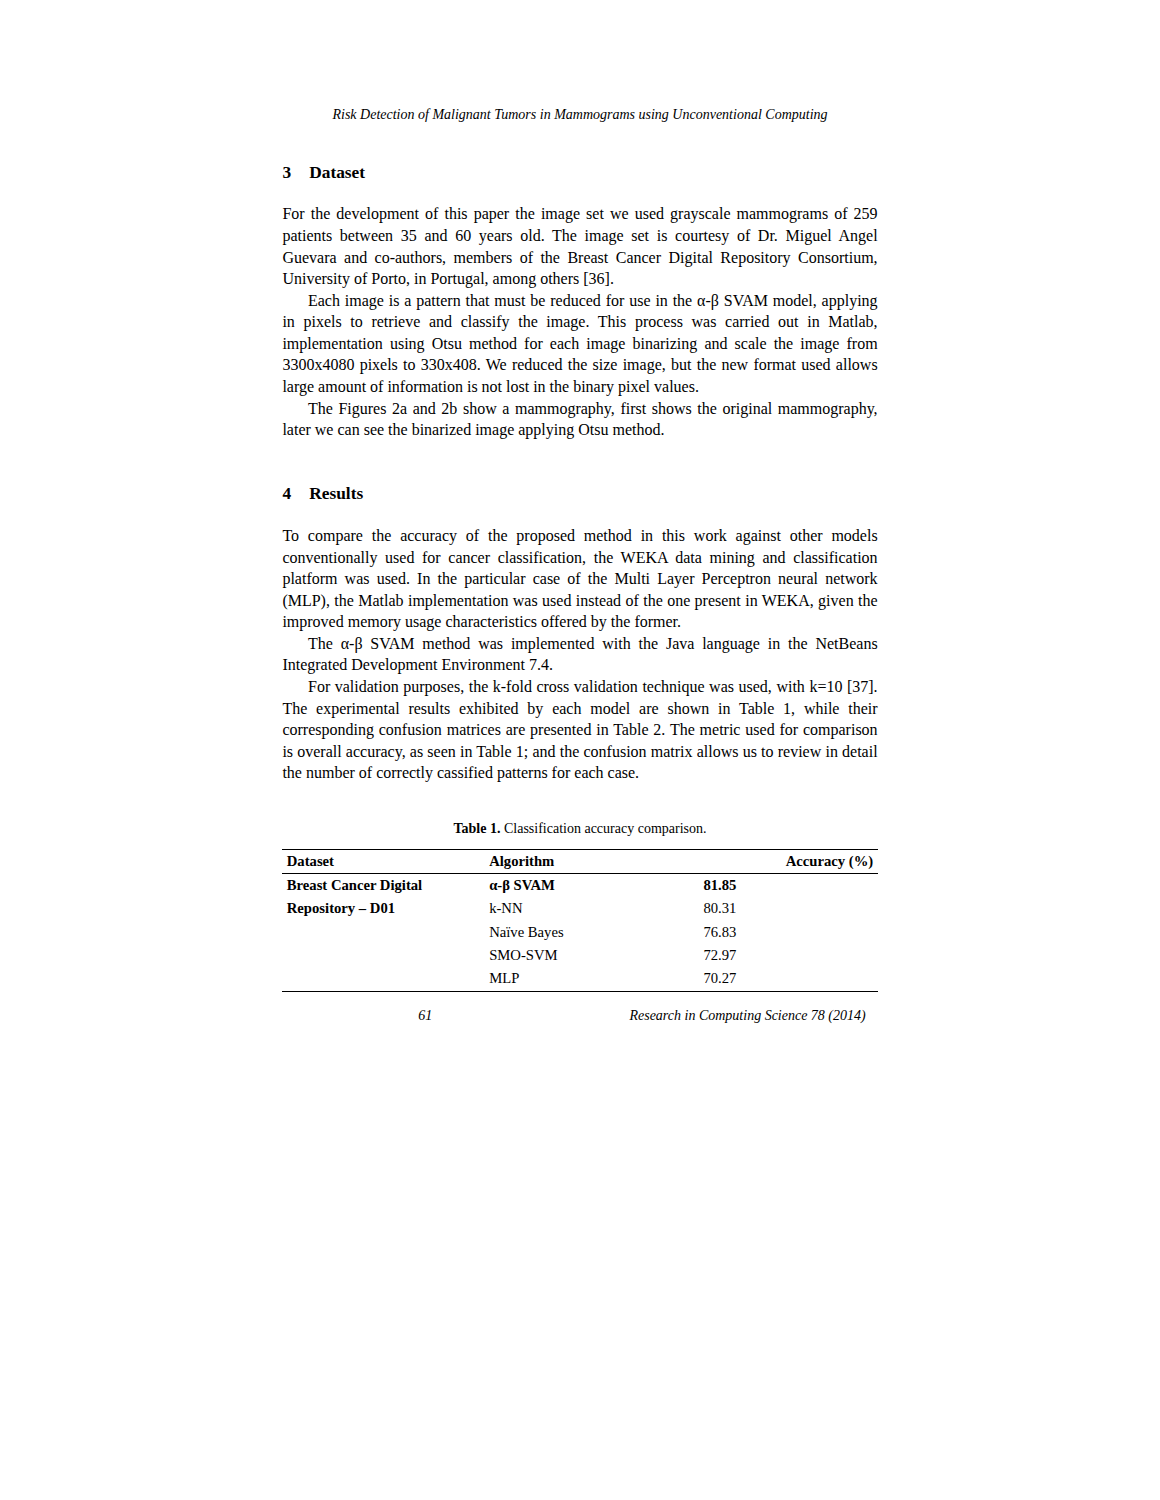Risk Detection of Malignant Tumors in Mammograms using Unconventional Computing
3 Dataset
For the development of this paper the image set we used grayscale mammograms of 259 patients between 35 and 60 years old. The image set is courtesy of Dr. Miguel Angel Guevara and co-authors, members of the Breast Cancer Digital Repository Consortium, University of Porto, in Portugal, among others [36].
Each image is a pattern that must be reduced for use in the α-β SVAM model, applying in pixels to retrieve and classify the image. This process was carried out in Matlab, implementation using Otsu method for each image binarizing and scale the image from 3300x4080 pixels to 330x408. We reduced the size image, but the new format used allows large amount of information is not lost in the binary pixel values.
The Figures 2a and 2b show a mammography, first shows the original mammography, later we can see the binarized image applying Otsu method.
4 Results
To compare the accuracy of the proposed method in this work against other models conventionally used for cancer classification, the WEKA data mining and classification platform was used. In the particular case of the Multi Layer Perceptron neural network (MLP), the Matlab implementation was used instead of the one present in WEKA, given the improved memory usage characteristics offered by the former.
The α-β SVAM method was implemented with the Java language in the NetBeans Integrated Development Environment 7.4.
For validation purposes, the k-fold cross validation technique was used, with k=10 [37]. The experimental results exhibited by each model are shown in Table 1, while their corresponding confusion matrices are presented in Table 2. The metric used for comparison is overall accuracy, as seen in Table 1; and the confusion matrix allows us to review in detail the number of correctly cassified patterns for each case.
Table 1. Classification accuracy comparison.
| Dataset | Algorithm | Accuracy (%) |
| --- | --- | --- |
| Breast Cancer Digital | α-β SVAM | 81.85 |
| Repository – D01 | k-NN | 80.31 |
| | Naïve Bayes | 76.83 |
| | SMO-SVM | 72.97 |
| | MLP | 70.27 |
61 Research in Computing Science 78 (2014)